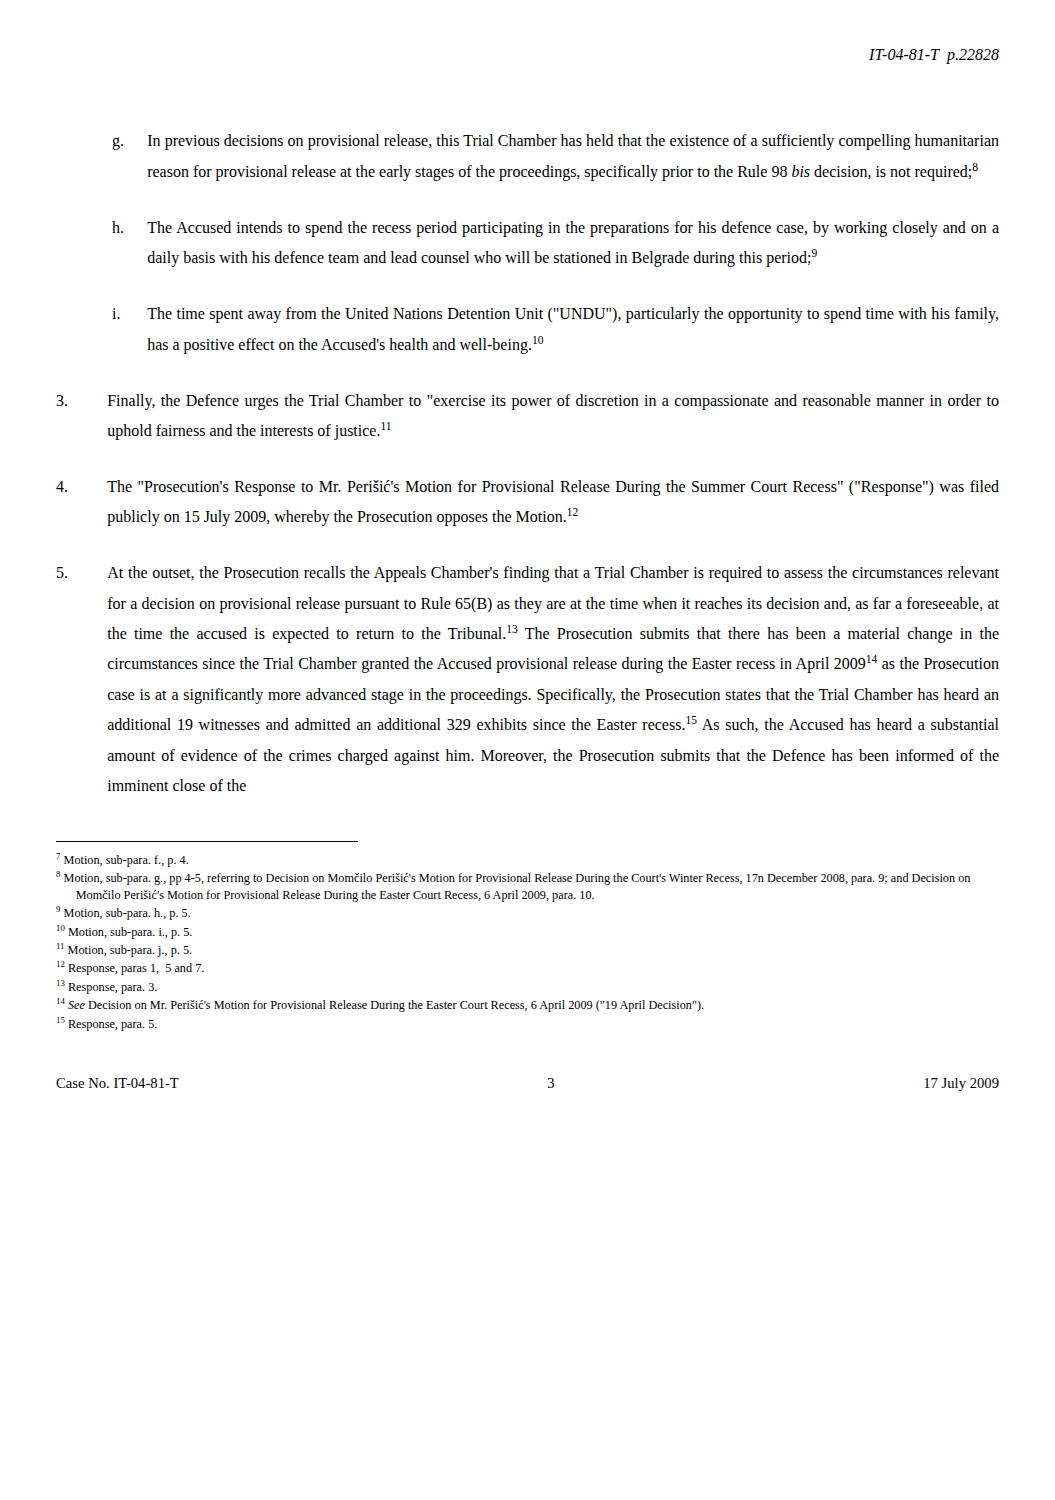IT-04-81-T p.22828
g. In previous decisions on provisional release, this Trial Chamber has held that the existence of a sufficiently compelling humanitarian reason for provisional release at the early stages of the proceedings, specifically prior to the Rule 98 bis decision, is not required;8
h. The Accused intends to spend the recess period participating in the preparations for his defence case, by working closely and on a daily basis with his defence team and lead counsel who will be stationed in Belgrade during this period;9
i. The time spent away from the United Nations Detention Unit ("UNDU"), particularly the opportunity to spend time with his family, has a positive effect on the Accused's health and well-being.10
3. Finally, the Defence urges the Trial Chamber to "exercise its power of discretion in a compassionate and reasonable manner in order to uphold fairness and the interests of justice.11
4. The "Prosecution's Response to Mr. Perišić's Motion for Provisional Release During the Summer Court Recess" ("Response") was filed publicly on 15 July 2009, whereby the Prosecution opposes the Motion.12
5. At the outset, the Prosecution recalls the Appeals Chamber's finding that a Trial Chamber is required to assess the circumstances relevant for a decision on provisional release pursuant to Rule 65(B) as they are at the time when it reaches its decision and, as far a foreseeable, at the time the accused is expected to return to the Tribunal.13 The Prosecution submits that there has been a material change in the circumstances since the Trial Chamber granted the Accused provisional release during the Easter recess in April 200914 as the Prosecution case is at a significantly more advanced stage in the proceedings. Specifically, the Prosecution states that the Trial Chamber has heard an additional 19 witnesses and admitted an additional 329 exhibits since the Easter recess.15 As such, the Accused has heard a substantial amount of evidence of the crimes charged against him. Moreover, the Prosecution submits that the Defence has been informed of the imminent close of the
7 Motion, sub-para. f., p. 4.
8 Motion, sub-para. g., pp 4-5, referring to Decision on Momčilo Perišić's Motion for Provisional Release During the Court's Winter Recess, 17n December 2008, para. 9; and Decision on Momčilo Perišić's Motion for Provisional Release During the Easter Court Recess, 6 April 2009, para. 10.
9 Motion, sub-para. h., p. 5.
10 Motion, sub-para. i., p. 5.
11 Motion, sub-para. j., p. 5.
12 Response, paras 1, 5 and 7.
13 Response, para. 3.
14 See Decision on Mr. Perišić's Motion for Provisional Release During the Easter Court Recess, 6 April 2009 ("19 April Decision").
15 Response, para. 5.
Case No. IT-04-81-T
3
17 July 2009